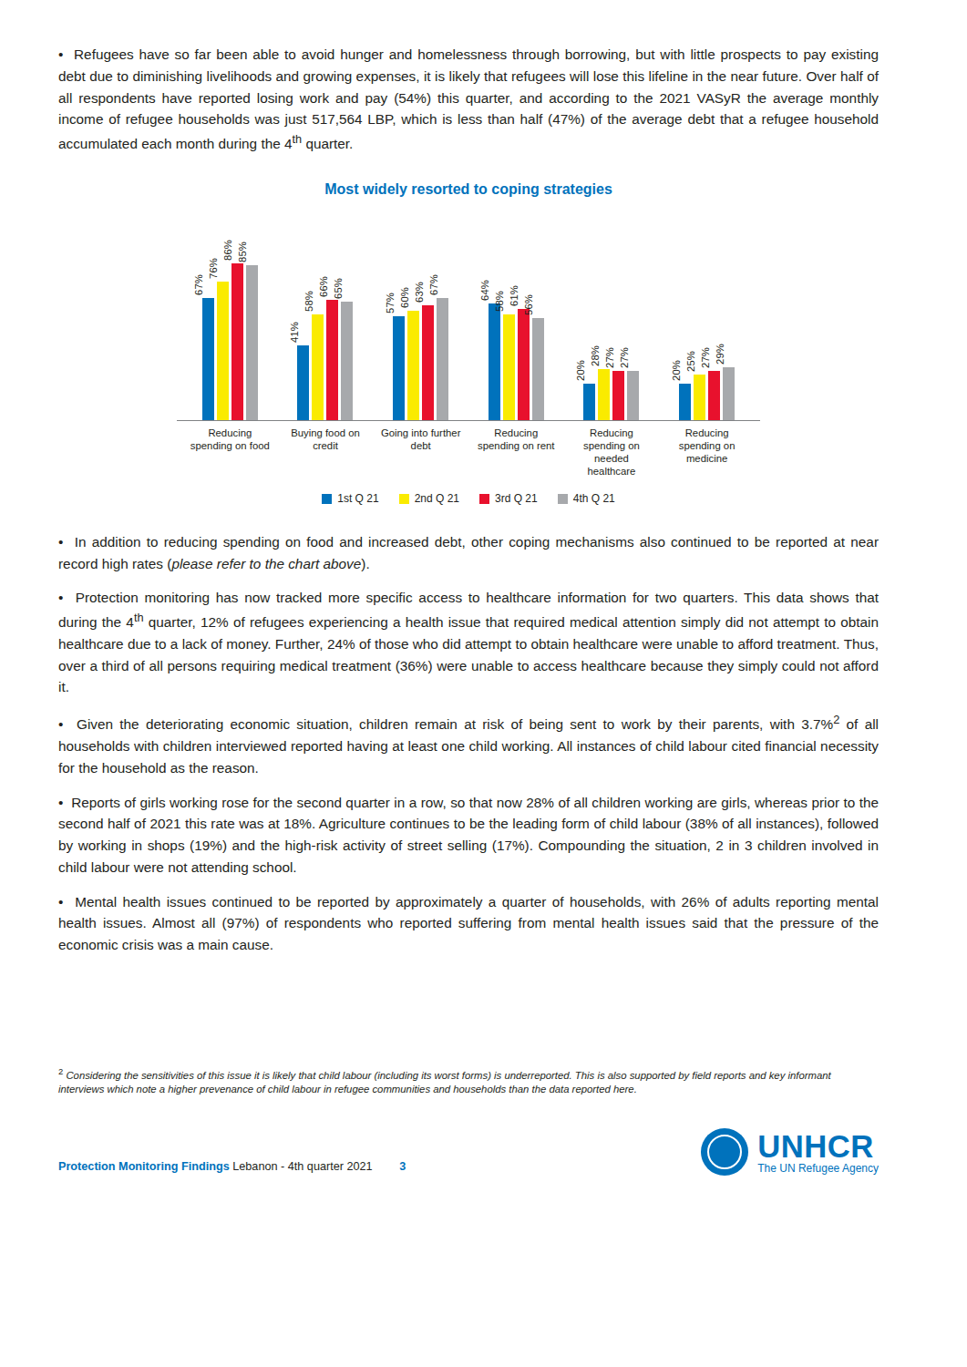• Refugees have so far been able to avoid hunger and homelessness through borrowing, but with little prospects to pay existing debt due to diminishing livelihoods and growing expenses, it is likely that refugees will lose this lifeline in the near future. Over half of all respondents have reported losing work and pay (54%) this quarter, and according to the 2021 VASyR the average monthly income of refugee households was just 517,564 LBP, which is less than half (47%) of the average debt that a refugee household accumulated each month during the 4th quarter.
Most widely resorted to coping strategies
67%
76%
86%
85%
41%
58%
66%
65%
57%
60%
63%
67%
64%
58%
61%
56%
20%
28%
27%
27%
20%
25%
27%
29%
Reducing spending on food
Buying food on credit
Going into further debt
Reducing spending on rent
Reducing spending on needed healthcare
Reducing spending on medicine
1st Q 21 2nd Q 21 3rd Q 21 4th Q 21
• In addition to reducing spending on food and increased debt, other coping mechanisms also continued to be reported at near record high rates (please refer to the chart above).
• Protection monitoring has now tracked more specific access to healthcare information for two quarters. This data shows that during the 4th quarter, 12% of refugees experiencing a health issue that required medical attention simply did not attempt to obtain healthcare due to a lack of money. Further, 24% of those who did attempt to obtain healthcare were unable to afford treatment. Thus, over a third of all persons requiring medical treatment (36%) were unable to access healthcare because they simply could not afford it.
• Given the deteriorating economic situation, children remain at risk of being sent to work by their parents, with 3.7%2 of all households with children interviewed reported having at least one child working. All instances of child labour cited financial necessity for the household as the reason.
• Reports of girls working rose for the second quarter in a row, so that now 28% of all children working are girls, whereas prior to the second half of 2021 this rate was at 18%. Agriculture continues to be the leading form of child labour (38% of all instances), followed by working in shops (19%) and the high-risk activity of street selling (17%). Compounding the situation, 2 in 3 children involved in child labour were not attending school.
• Mental health issues continued to be reported by approximately a quarter of households, with 26% of adults reporting mental health issues. Almost all (97%) of respondents who reported suffering from mental health issues said that the pressure of the economic crisis was a main cause.
2 Considering the sensitivities of this issue it is likely that child labour (including its worst forms) is underreported. This is also supported by field reports and key informant interviews which note a higher prevenance of child labour in refugee communities and households than the data reported here.
Protection Monitoring Findings Lebanon - 4th quarter 2021 3
UNHCR
The UN Refugee Agency